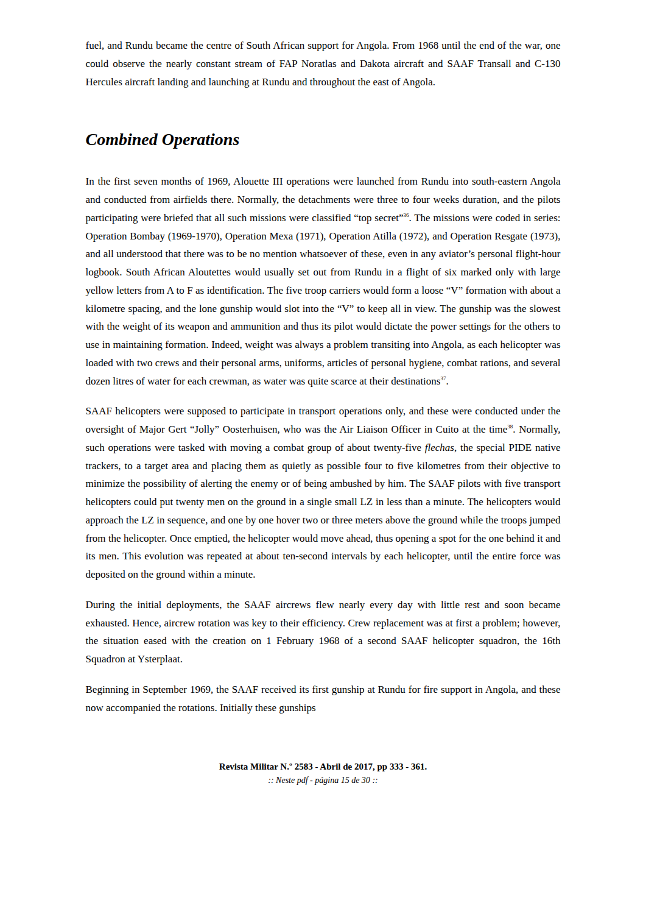fuel, and Rundu became the centre of South African support for Angola. From 1968 until the end of the war, one could observe the nearly constant stream of FAP Noratlas and Dakota aircraft and SAAF Transall and C-130 Hercules aircraft landing and launching at Rundu and throughout the east of Angola.
Combined Operations
In the first seven months of 1969, Alouette III operations were launched from Rundu into south-eastern Angola and conducted from airfields there. Normally, the detachments were three to four weeks duration, and the pilots participating were briefed that all such missions were classified “top secret”36. The missions were coded in series: Operation Bombay (1969-1970), Operation Mexa (1971), Operation Atilla (1972), and Operation Resgate (1973), and all understood that there was to be no mention whatsoever of these, even in any aviator’s personal flight-hour logbook. South African Aloutettes would usually set out from Rundu in a flight of six marked only with large yellow letters from A to F as identification. The five troop carriers would form a loose “V” formation with about a kilometre spacing, and the lone gunship would slot into the “V” to keep all in view. The gunship was the slowest with the weight of its weapon and ammunition and thus its pilot would dictate the power settings for the others to use in maintaining formation. Indeed, weight was always a problem transiting into Angola, as each helicopter was loaded with two crews and their personal arms, uniforms, articles of personal hygiene, combat rations, and several dozen litres of water for each crewman, as water was quite scarce at their destinations37.
SAAF helicopters were supposed to participate in transport operations only, and these were conducted under the oversight of Major Gert “Jolly” Oosterhuisen, who was the Air Liaison Officer in Cuito at the time38. Normally, such operations were tasked with moving a combat group of about twenty-five flechas, the special PIDE native trackers, to a target area and placing them as quietly as possible four to five kilometres from their objective to minimize the possibility of alerting the enemy or of being ambushed by him. The SAAF pilots with five transport helicopters could put twenty men on the ground in a single small LZ in less than a minute. The helicopters would approach the LZ in sequence, and one by one hover two or three meters above the ground while the troops jumped from the helicopter. Once emptied, the helicopter would move ahead, thus opening a spot for the one behind it and its men. This evolution was repeated at about ten-second intervals by each helicopter, until the entire force was deposited on the ground within a minute.
During the initial deployments, the SAAF aircrews flew nearly every day with little rest and soon became exhausted. Hence, aircrew rotation was key to their efficiency. Crew replacement was at first a problem; however, the situation eased with the creation on 1 February 1968 of a second SAAF helicopter squadron, the 16th Squadron at Ysterplaat.
Beginning in September 1969, the SAAF received its first gunship at Rundu for fire support in Angola, and these now accompanied the rotations. Initially these gunships
Revista Militar N.º 2583 - Abril de 2017, pp 333 - 361.
:: Neste pdf - página 15 de 30 ::